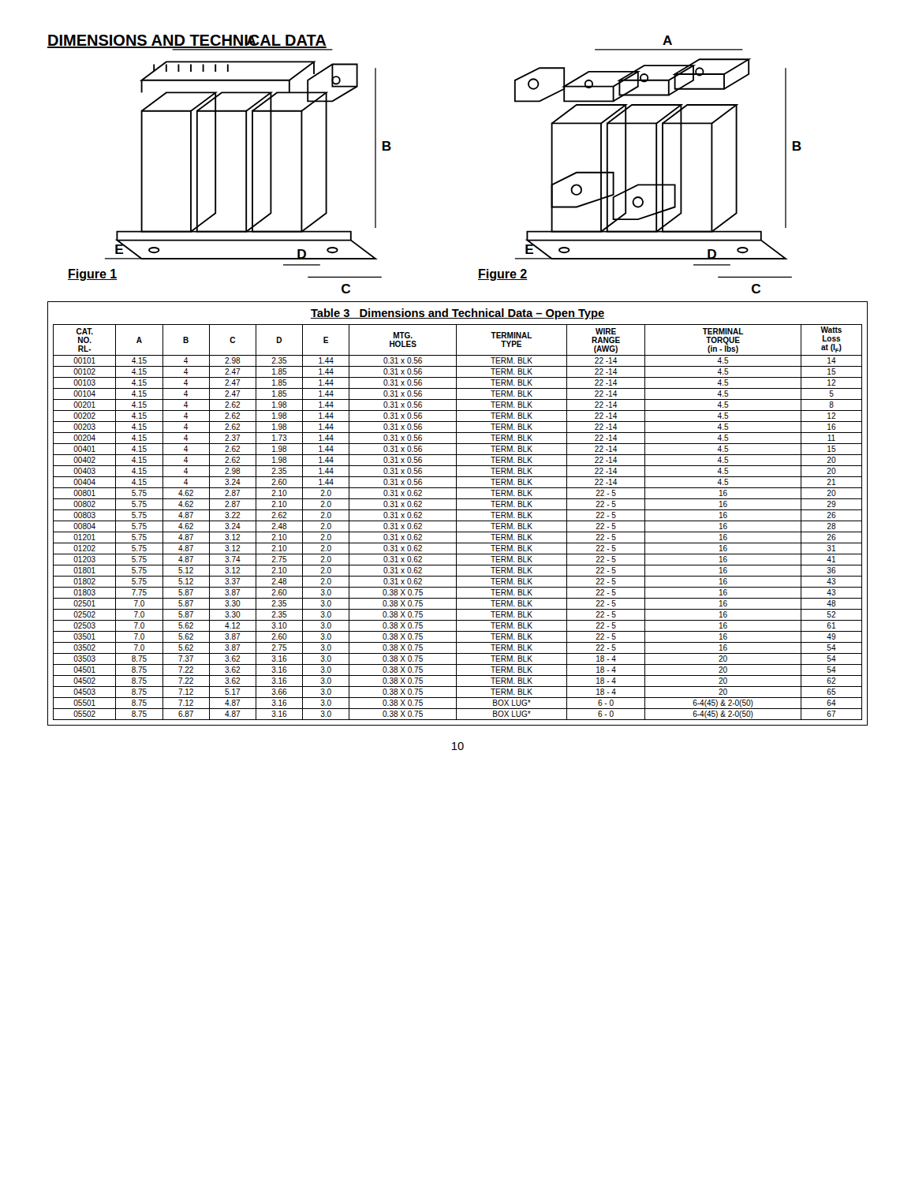DIMENSIONS AND TECHNICAL DATA
A B C D E
Figure 1
A B C D E
Figure 2
Table 3 Dimensions and Technical Data – Open Type
| CAT. NO. RL- | A | B | C | D | E | MTG. HOLES | TERMINAL TYPE | WIRE RANGE (AWG) | TERMINAL TORQUE (in - lbs) | Watts Loss at (I F ) |
| --- | --- | --- | --- | --- | --- | --- | --- | --- | --- | --- |
| 00101 | 4.15 | 4 | 2.98 | 2.35 | 1.44 | 0.31 x 0.56 | TERM. BLK | 22 -14 | 4.5 | 14 |
| 00102 | 4.15 | 4 | 2.47 | 1.85 | 1.44 | 0.31 x 0.56 | TERM. BLK | 22 -14 | 4.5 | 15 |
| 00103 | 4.15 | 4 | 2.47 | 1.85 | 1.44 | 0.31 x 0.56 | TERM. BLK | 22 -14 | 4.5 | 12 |
| 00104 | 4.15 | 4 | 2.47 | 1.85 | 1.44 | 0.31 x 0.56 | TERM. BLK | 22 -14 | 4.5 | 5 |
| 00201 | 4.15 | 4 | 2.62 | 1.98 | 1.44 | 0.31 x 0.56 | TERM. BLK | 22 -14 | 4.5 | 8 |
| 00202 | 4.15 | 4 | 2.62 | 1.98 | 1.44 | 0.31 x 0.56 | TERM. BLK | 22 -14 | 4.5 | 12 |
| 00203 | 4.15 | 4 | 2.62 | 1.98 | 1.44 | 0.31 x 0.56 | TERM. BLK | 22 -14 | 4.5 | 16 |
| 00204 | 4.15 | 4 | 2.37 | 1.73 | 1.44 | 0.31 x 0.56 | TERM. BLK | 22 -14 | 4.5 | 11 |
| 00401 | 4.15 | 4 | 2.62 | 1.98 | 1.44 | 0.31 x 0.56 | TERM. BLK | 22 -14 | 4.5 | 15 |
| 00402 | 4.15 | 4 | 2.62 | 1.98 | 1.44 | 0.31 x 0.56 | TERM. BLK | 22 -14 | 4.5 | 20 |
| 00403 | 4.15 | 4 | 2.98 | 2.35 | 1.44 | 0.31 x 0.56 | TERM. BLK | 22 -14 | 4.5 | 20 |
| 00404 | 4.15 | 4 | 3.24 | 2.60 | 1.44 | 0.31 x 0.56 | TERM. BLK | 22 -14 | 4.5 | 21 |
| 00801 | 5.75 | 4.62 | 2.87 | 2.10 | 2.0 | 0.31 x 0.62 | TERM. BLK | 22 - 5 | 16 | 20 |
| 00802 | 5.75 | 4.62 | 2.87 | 2.10 | 2.0 | 0.31 x 0.62 | TERM. BLK | 22 - 5 | 16 | 29 |
| 00803 | 5.75 | 4.87 | 3.22 | 2.62 | 2.0 | 0.31 x 0.62 | TERM. BLK | 22 - 5 | 16 | 26 |
| 00804 | 5.75 | 4.62 | 3.24 | 2.48 | 2.0 | 0.31 x 0.62 | TERM. BLK | 22 - 5 | 16 | 28 |
| 01201 | 5.75 | 4.87 | 3.12 | 2.10 | 2.0 | 0.31 x 0.62 | TERM. BLK | 22 - 5 | 16 | 26 |
| 01202 | 5.75 | 4.87 | 3.12 | 2.10 | 2.0 | 0.31 x 0.62 | TERM. BLK | 22 - 5 | 16 | 31 |
| 01203 | 5.75 | 4.87 | 3.74 | 2.75 | 2.0 | 0.31 x 0.62 | TERM. BLK | 22 - 5 | 16 | 41 |
| 01801 | 5.75 | 5.12 | 3.12 | 2.10 | 2.0 | 0.31 x 0.62 | TERM. BLK | 22 - 5 | 16 | 36 |
| 01802 | 5.75 | 5.12 | 3.37 | 2.48 | 2.0 | 0.31 x 0.62 | TERM. BLK | 22 - 5 | 16 | 43 |
| 01803 | 7.75 | 5.87 | 3.87 | 2.60 | 3.0 | 0.38 X 0.75 | TERM. BLK | 22 - 5 | 16 | 43 |
| 02501 | 7.0 | 5.87 | 3.30 | 2.35 | 3.0 | 0.38 X 0.75 | TERM. BLK | 22 - 5 | 16 | 48 |
| 02502 | 7.0 | 5.87 | 3.30 | 2.35 | 3.0 | 0.38 X 0.75 | TERM. BLK | 22 - 5 | 16 | 52 |
| 02503 | 7.0 | 5.62 | 4.12 | 3.10 | 3.0 | 0.38 X 0.75 | TERM. BLK | 22 - 5 | 16 | 61 |
| 03501 | 7.0 | 5.62 | 3.87 | 2.60 | 3.0 | 0.38 X 0.75 | TERM. BLK | 22 - 5 | 16 | 49 |
| 03502 | 7.0 | 5.62 | 3.87 | 2.75 | 3.0 | 0.38 X 0.75 | TERM. BLK | 22 - 5 | 16 | 54 |
| 03503 | 8.75 | 7.37 | 3.62 | 3.16 | 3.0 | 0.38 X 0.75 | TERM. BLK | 18 - 4 | 20 | 54 |
| 04501 | 8.75 | 7.22 | 3.62 | 3.16 | 3.0 | 0.38 X 0.75 | TERM. BLK | 18 - 4 | 20 | 54 |
| 04502 | 8.75 | 7.22 | 3.62 | 3.16 | 3.0 | 0.38 X 0.75 | TERM. BLK | 18 - 4 | 20 | 62 |
| 04503 | 8.75 | 7.12 | 5.17 | 3.66 | 3.0 | 0.38 X 0.75 | TERM. BLK | 18 - 4 | 20 | 65 |
| 05501 | 8.75 | 7.12 | 4.87 | 3.16 | 3.0 | 0.38 X 0.75 | BOX LUG* | 6 - 0 | 6-4(45) & 2-0(50) | 64 |
| 05502 | 8.75 | 6.87 | 4.87 | 3.16 | 3.0 | 0.38 X 0.75 | BOX LUG* | 6 - 0 | 6-4(45) & 2-0(50) | 67 |
10